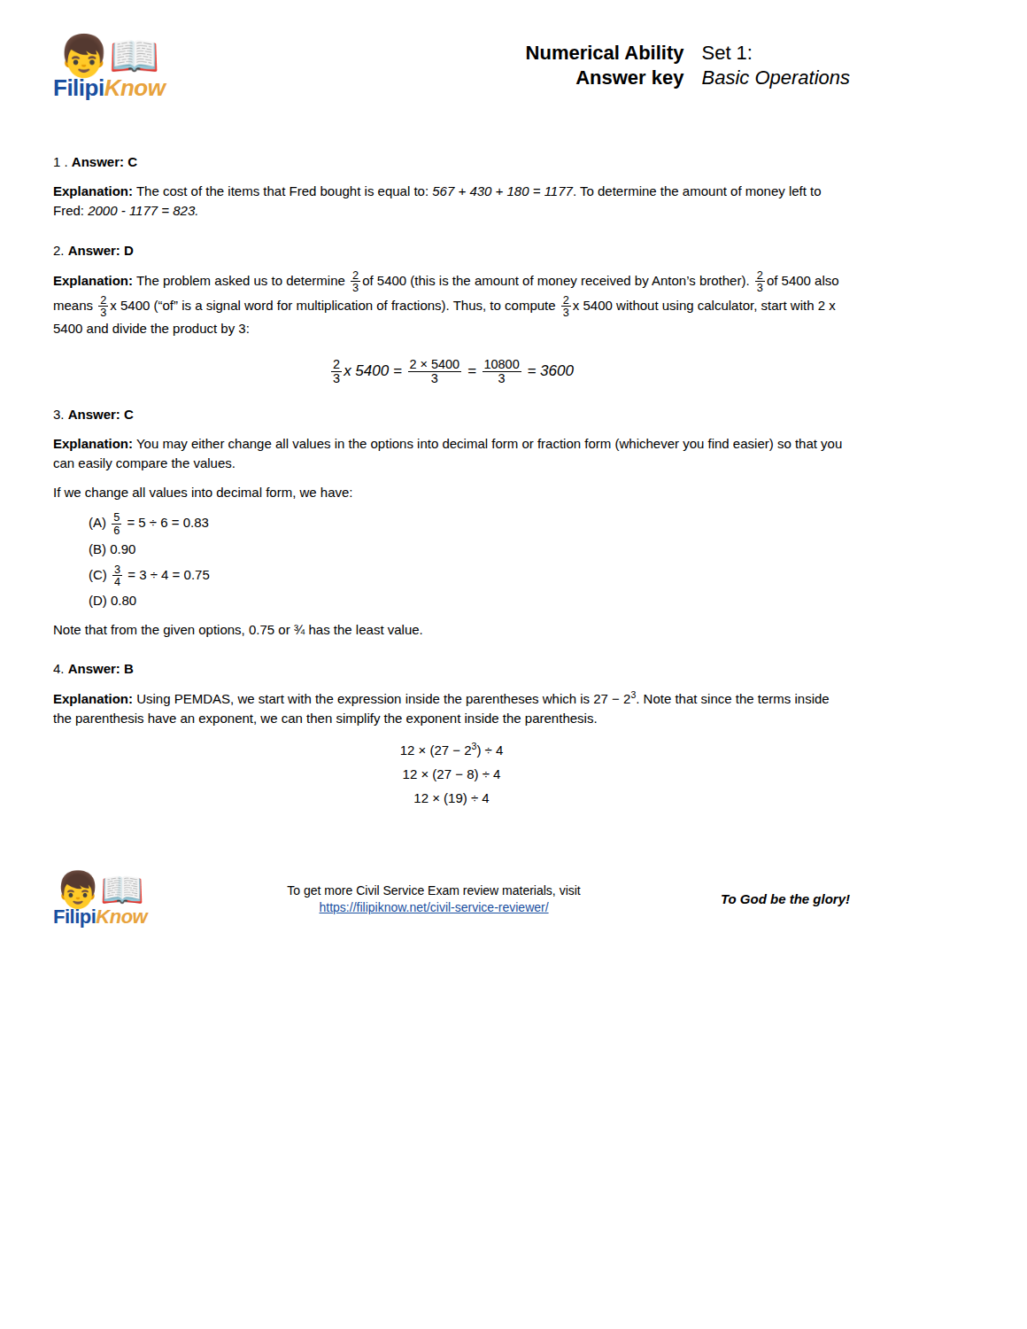👦📖
Filipi Know
Numerical Ability
Answer key
Set 1:
Basic Operations
1 . Answer: C
Explanation: The cost of the items that Fred bought is equal to: 567 + 430 + 180 = 1177. To determine the amount of money left to Fred: 2000 - 1177 = 823.
2. Answer: D
Explanation: The problem asked us to determine 23of 5400 (this is the amount of money received by Anton’s brother). 23of 5400 also means 23x 5400 (“of” is a signal word for multiplication of fractions). Thus, to compute 23x 5400 without using calculator, start with 2 x 5400 and divide the product by 3:
23 x 5400 = 2 × 54003 = 108003 = 3600
3. Answer: C
Explanation: You may either change all values in the options into decimal form or fraction form (whichever you find easier) so that you can easily compare the values.
If we change all values into decimal form, we have:
(A) 56 = 5 ÷ 6 = 0.83
(B) 0.90
(C) 34 = 3 ÷ 4 = 0.75
(D) 0.80
Note that from the given options, 0.75 or ¾ has the least value.
4. Answer: B
Explanation: Using PEMDAS, we start with the expression inside the parentheses which is 27 − 23. Note that since the terms inside the parenthesis have an exponent, we can then simplify the exponent inside the parenthesis.
12 × (27 − 23) ÷ 4
12 × (27 − 8) ÷ 4
12 × (19) ÷ 4
👦📖
Filipi Know
To get more Civil Service Exam review materials, visit
https://filipiknow.net/civil-service-reviewer/
To God be the glory!